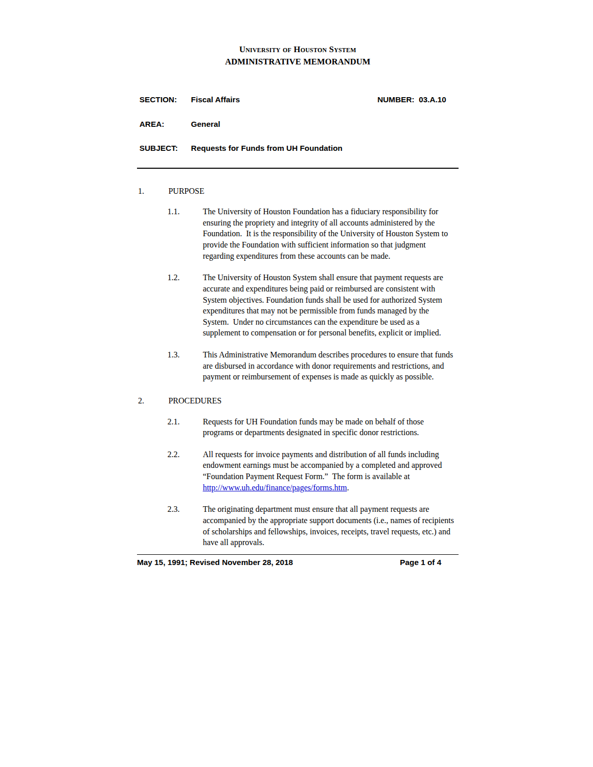University of Houston System
ADMINISTRATIVE MEMORANDUM
SECTION:
Fiscal Affairs
NUMBER: 03.A.10
AREA:
General
SUBJECT:
Requests for Funds from UH Foundation
1.
PURPOSE
1.1.
The University of Houston Foundation has a fiduciary responsibility for ensuring the propriety and integrity of all accounts administered by the Foundation. It is the responsibility of the University of Houston System to provide the Foundation with sufficient information so that judgment regarding expenditures from these accounts can be made.
1.2.
The University of Houston System shall ensure that payment requests are accurate and expenditures being paid or reimbursed are consistent with System objectives. Foundation funds shall be used for authorized System expenditures that may not be permissible from funds managed by the System. Under no circumstances can the expenditure be used as a supplement to compensation or for personal benefits, explicit or implied.
1.3.
This Administrative Memorandum describes procedures to ensure that funds are disbursed in accordance with donor requirements and restrictions, and payment or reimbursement of expenses is made as quickly as possible.
2.
PROCEDURES
2.1.
Requests for UH Foundation funds may be made on behalf of those programs or departments designated in specific donor restrictions.
2.2.
All requests for invoice payments and distribution of all funds including endowment earnings must be accompanied by a completed and approved “Foundation Payment Request Form.” The form is available at http://www.uh.edu/finance/pages/forms.htm.
2.3.
The originating department must ensure that all payment requests are accompanied by the appropriate support documents (i.e., names of recipients of scholarships and fellowships, invoices, receipts, travel requests, etc.) and have all approvals.
May 15, 1991; Revised November 28, 2018
Page 1 of 4